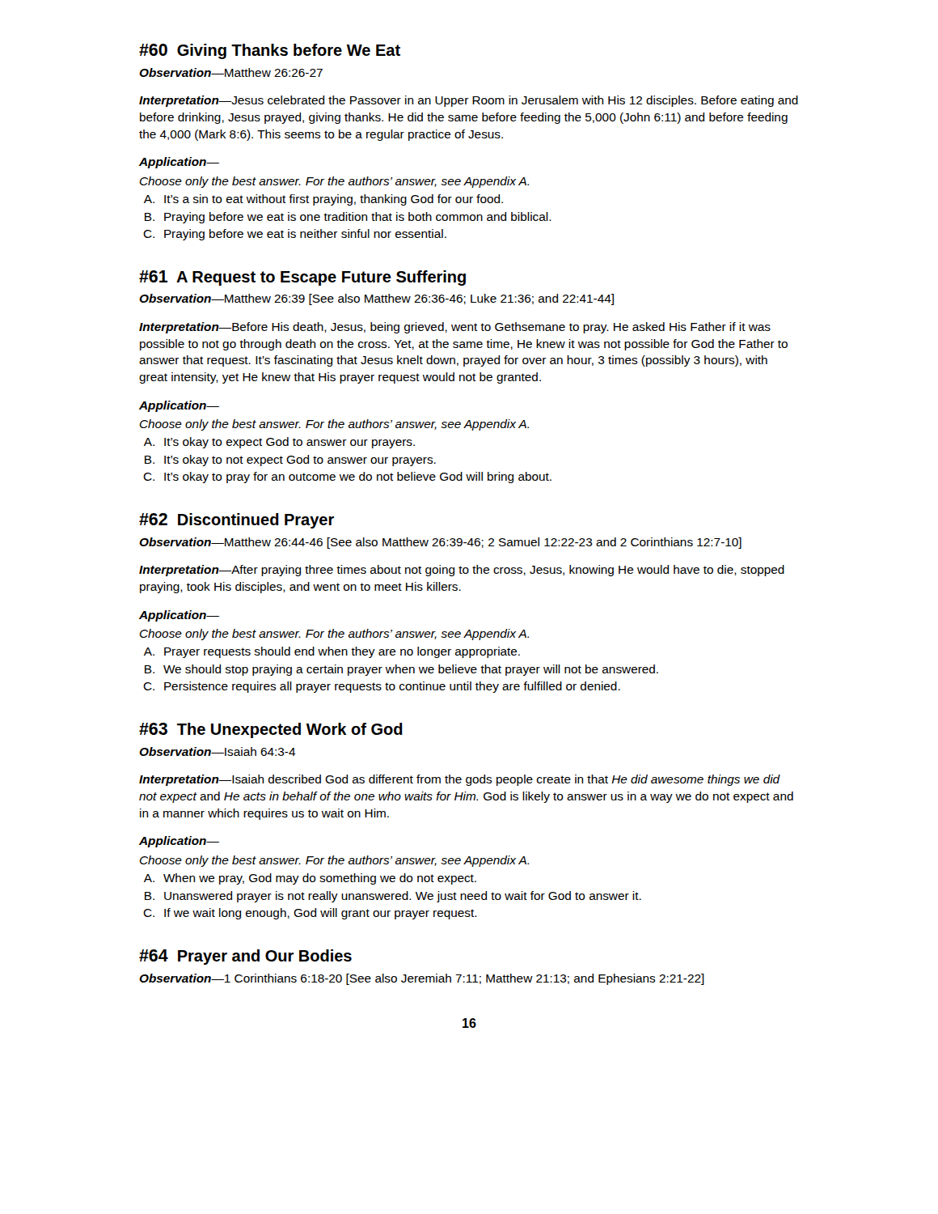#60 Giving Thanks before We Eat
Observation—Matthew 26:26-27
Interpretation—Jesus celebrated the Passover in an Upper Room in Jerusalem with His 12 disciples. Before eating and before drinking, Jesus prayed, giving thanks. He did the same before feeding the 5,000 (John 6:11) and before feeding the 4,000 (Mark 8:6). This seems to be a regular practice of Jesus.
Application—
Choose only the best answer. For the authors’ answer, see Appendix A.
It’s a sin to eat without first praying, thanking God for our food.
Praying before we eat is one tradition that is both common and biblical.
Praying before we eat is neither sinful nor essential.
#61 A Request to Escape Future Suffering
Observation—Matthew 26:39 [See also Matthew 26:36-46; Luke 21:36; and 22:41-44]
Interpretation—Before His death, Jesus, being grieved, went to Gethsemane to pray. He asked His Father if it was possible to not go through death on the cross. Yet, at the same time, He knew it was not possible for God the Father to answer that request. It’s fascinating that Jesus knelt down, prayed for over an hour, 3 times (possibly 3 hours), with great intensity, yet He knew that His prayer request would not be granted.
Application—
Choose only the best answer. For the authors’ answer, see Appendix A.
It’s okay to expect God to answer our prayers.
It’s okay to not expect God to answer our prayers.
It’s okay to pray for an outcome we do not believe God will bring about.
#62 Discontinued Prayer
Observation—Matthew 26:44-46 [See also Matthew 26:39-46; 2 Samuel 12:22-23 and 2 Corinthians 12:7-10]
Interpretation—After praying three times about not going to the cross, Jesus, knowing He would have to die, stopped praying, took His disciples, and went on to meet His killers.
Application—
Choose only the best answer. For the authors’ answer, see Appendix A.
Prayer requests should end when they are no longer appropriate.
We should stop praying a certain prayer when we believe that prayer will not be answered.
Persistence requires all prayer requests to continue until they are fulfilled or denied.
#63 The Unexpected Work of God
Observation—Isaiah 64:3-4
Interpretation—Isaiah described God as different from the gods people create in that He did awesome things we did not expect and He acts in behalf of the one who waits for Him. God is likely to answer us in a way we do not expect and in a manner which requires us to wait on Him.
Application—
Choose only the best answer. For the authors’ answer, see Appendix A.
When we pray, God may do something we do not expect.
Unanswered prayer is not really unanswered. We just need to wait for God to answer it.
If we wait long enough, God will grant our prayer request.
#64 Prayer and Our Bodies
Observation—1 Corinthians 6:18-20 [See also Jeremiah 7:11; Matthew 21:13; and Ephesians 2:21-22]
16